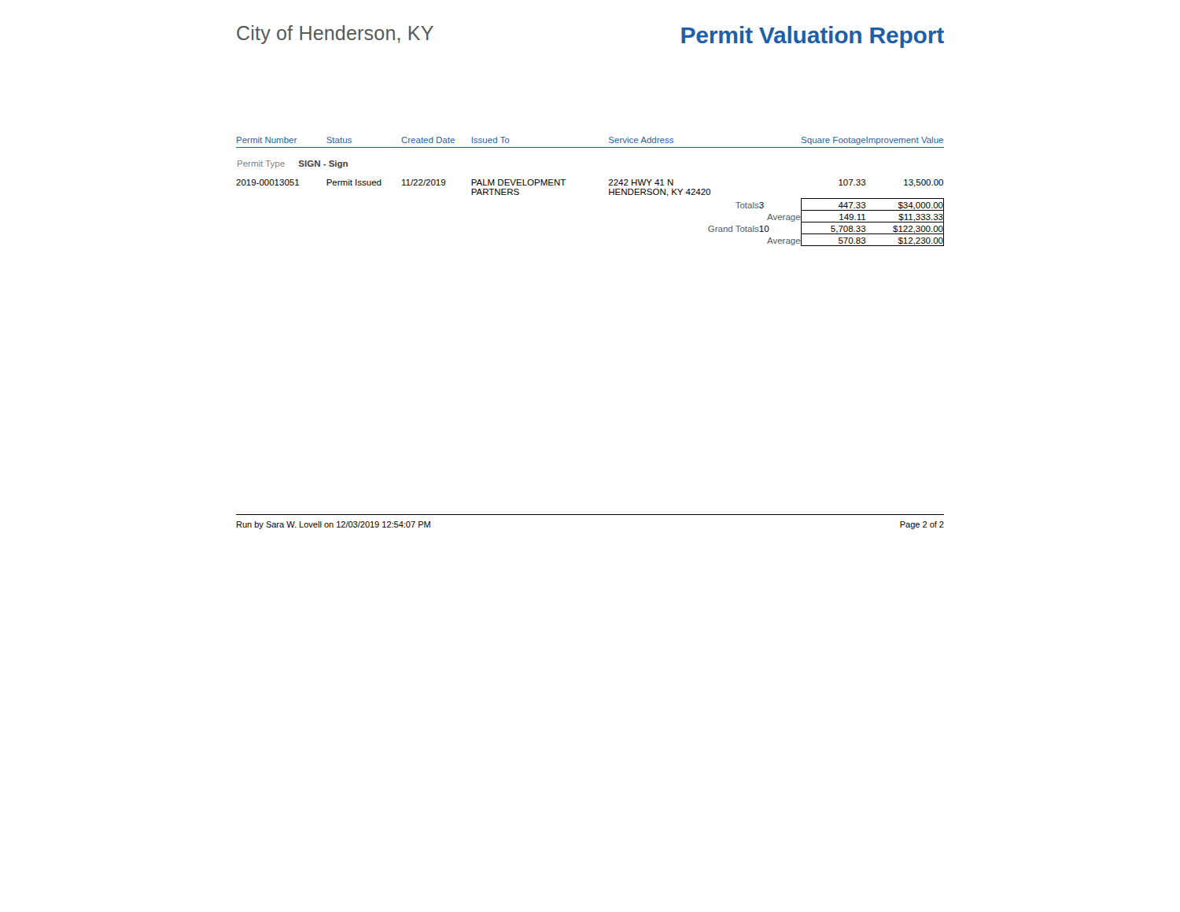City of Henderson, KY
Permit Valuation Report
| Permit Number | Status | Created Date | Issued To | Service Address | | Square Footage | Improvement Value |
| --- | --- | --- | --- | --- | --- | --- | --- |
| Permit Type SIGN - Sign |
| 2019-00013051 | Permit Issued | 11/22/2019 | PALM DEVELOPMENT PARTNERS | 2242 HWY 41 N HENDERSON, KY 42420 | | 107.33 | 13,500.00 |
| | | Totals | 3 | 447.33 | $34,000.00 |
| | | | Average | 149.11 | $11,333.33 |
| | | Grand Totals | 10 | 5,708.33 | $122,300.00 |
| | | | Average | 570.83 | $12,230.00 |
Run by Sara W. Lovell on 12/03/2019 12:54:07 PM
Page 2 of 2